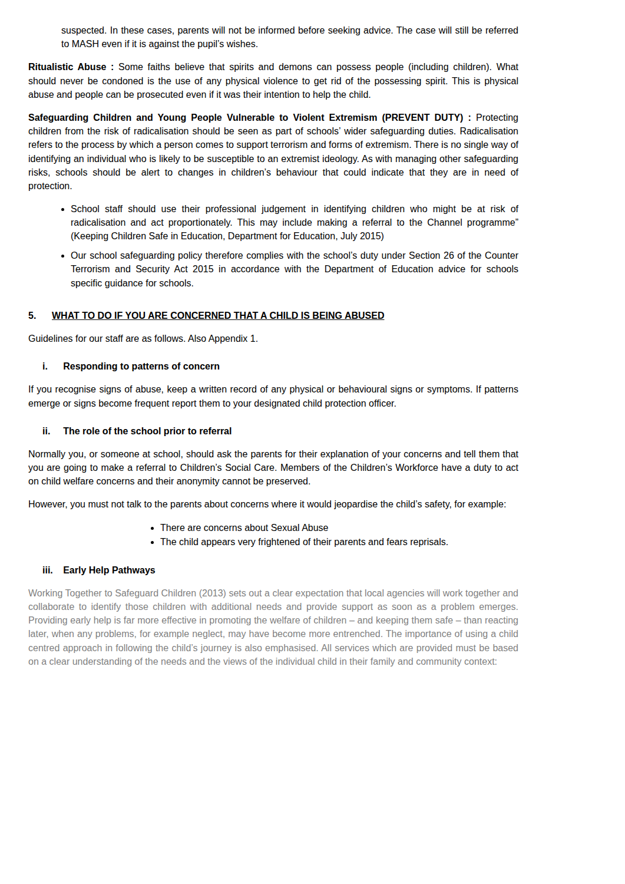suspected. In these cases, parents will not be informed before seeking advice. The case will still be referred to MASH even if it is against the pupil’s wishes.
Ritualistic Abuse : Some faiths believe that spirits and demons can possess people (including children). What should never be condoned is the use of any physical violence to get rid of the possessing spirit. This is physical abuse and people can be prosecuted even if it was their intention to help the child.
Safeguarding Children and Young People Vulnerable to Violent Extremism (PREVENT DUTY) : Protecting children from the risk of radicalisation should be seen as part of schools’ wider safeguarding duties. Radicalisation refers to the process by which a person comes to support terrorism and forms of extremism. There is no single way of identifying an individual who is likely to be susceptible to an extremist ideology. As with managing other safeguarding risks, schools should be alert to changes in children’s behaviour that could indicate that they are in need of protection.
School staff should use their professional judgement in identifying children who might be at risk of radicalisation and act proportionately. This may include making a referral to the Channel programme” (Keeping Children Safe in Education, Department for Education, July 2015)
Our school safeguarding policy therefore complies with the school’s duty under Section 26 of the Counter Terrorism and Security Act 2015 in accordance with the Department of Education advice for schools specific guidance for schools.
5. WHAT TO DO IF YOU ARE CONCERNED THAT A CHILD IS BEING ABUSED
Guidelines for our staff are as follows. Also Appendix 1.
i. Responding to patterns of concern
If you recognise signs of abuse, keep a written record of any physical or behavioural signs or symptoms. If patterns emerge or signs become frequent report them to your designated child protection officer.
ii. The role of the school prior to referral
Normally you, or someone at school, should ask the parents for their explanation of your concerns and tell them that you are going to make a referral to Children’s Social Care. Members of the Children’s Workforce have a duty to act on child welfare concerns and their anonymity cannot be preserved.
However, you must not talk to the parents about concerns where it would jeopardise the child’s safety, for example:
There are concerns about Sexual Abuse
The child appears very frightened of their parents and fears reprisals.
iii. Early Help Pathways
Working Together to Safeguard Children (2013) sets out a clear expectation that local agencies will work together and collaborate to identify those children with additional needs and provide support as soon as a problem emerges. Providing early help is far more effective in promoting the welfare of children – and keeping them safe – than reacting later, when any problems, for example neglect, may have become more entrenched. The importance of using a child centred approach in following the child’s journey is also emphasised. All services which are provided must be based on a clear understanding of the needs and the views of the individual child in their family and community context: